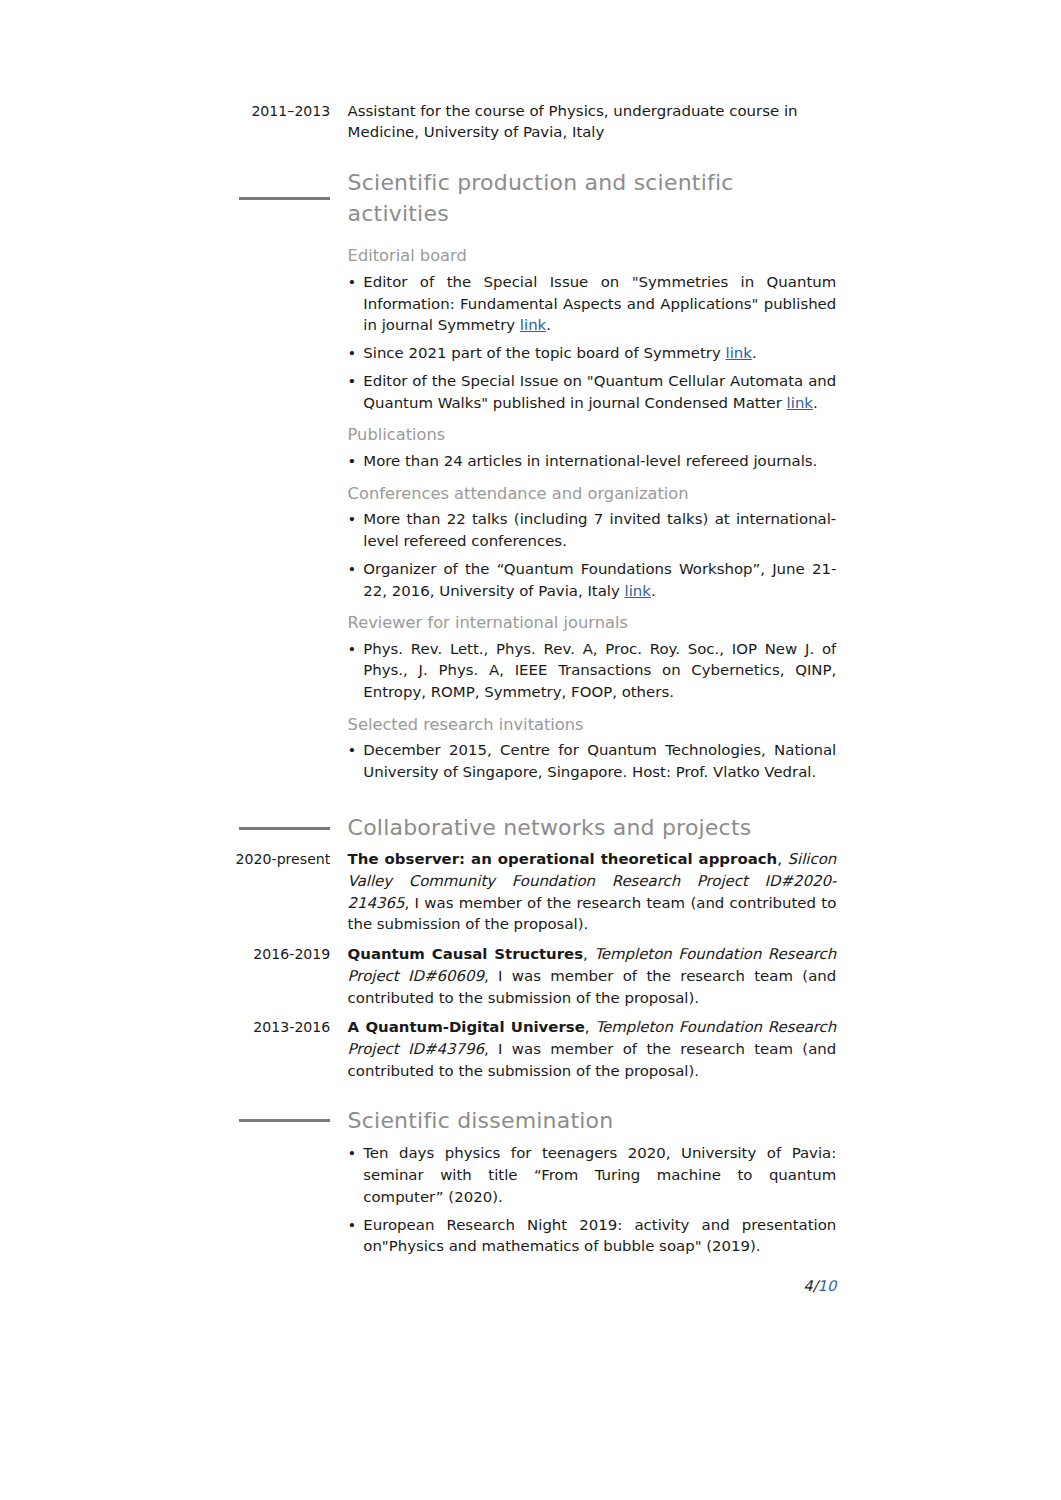2011–2013
Assistant for the course of Physics, undergraduate course in Medicine, University of Pavia, Italy
Scientific production and scientific activities
Editorial board
Editor of the Special Issue on "Symmetries in Quantum Information: Fundamental Aspects and Applications" published in journal Symmetry link.
Since 2021 part of the topic board of Symmetry link.
Editor of the Special Issue on "Quantum Cellular Automata and Quantum Walks" published in journal Condensed Matter link.
Publications
More than 24 articles in international-level refereed journals.
Conferences attendance and organization
More than 22 talks (including 7 invited talks) at international-level refereed conferences.
Organizer of the “Quantum Foundations Workshop”, June 21-22, 2016, University of Pavia, Italy link.
Reviewer for international journals
Phys. Rev. Lett., Phys. Rev. A, Proc. Roy. Soc., IOP New J. of Phys., J. Phys. A, IEEE Transactions on Cybernetics, QINP, Entropy, ROMP, Symmetry, FOOP, others.
Selected research invitations
December 2015, Centre for Quantum Technologies, National University of Singapore, Singapore. Host: Prof. Vlatko Vedral.
Collaborative networks and projects
2020-present
The observer: an operational theoretical approach, Silicon Valley Community Foundation Research Project ID#2020-214365, I was member of the research team (and contributed to the submission of the proposal).
2016-2019
Quantum Causal Structures, Templeton Foundation Research Project ID#60609, I was member of the research team (and contributed to the submission of the proposal).
2013-2016
A Quantum-Digital Universe, Templeton Foundation Research Project ID#43796, I was member of the research team (and contributed to the submission of the proposal).
Scientific dissemination
Ten days physics for teenagers 2020, University of Pavia: seminar with title “From Turing machine to quantum computer” (2020).
European Research Night 2019: activity and presentation on"Physics and mathematics of bubble soap" (2019).
4/10